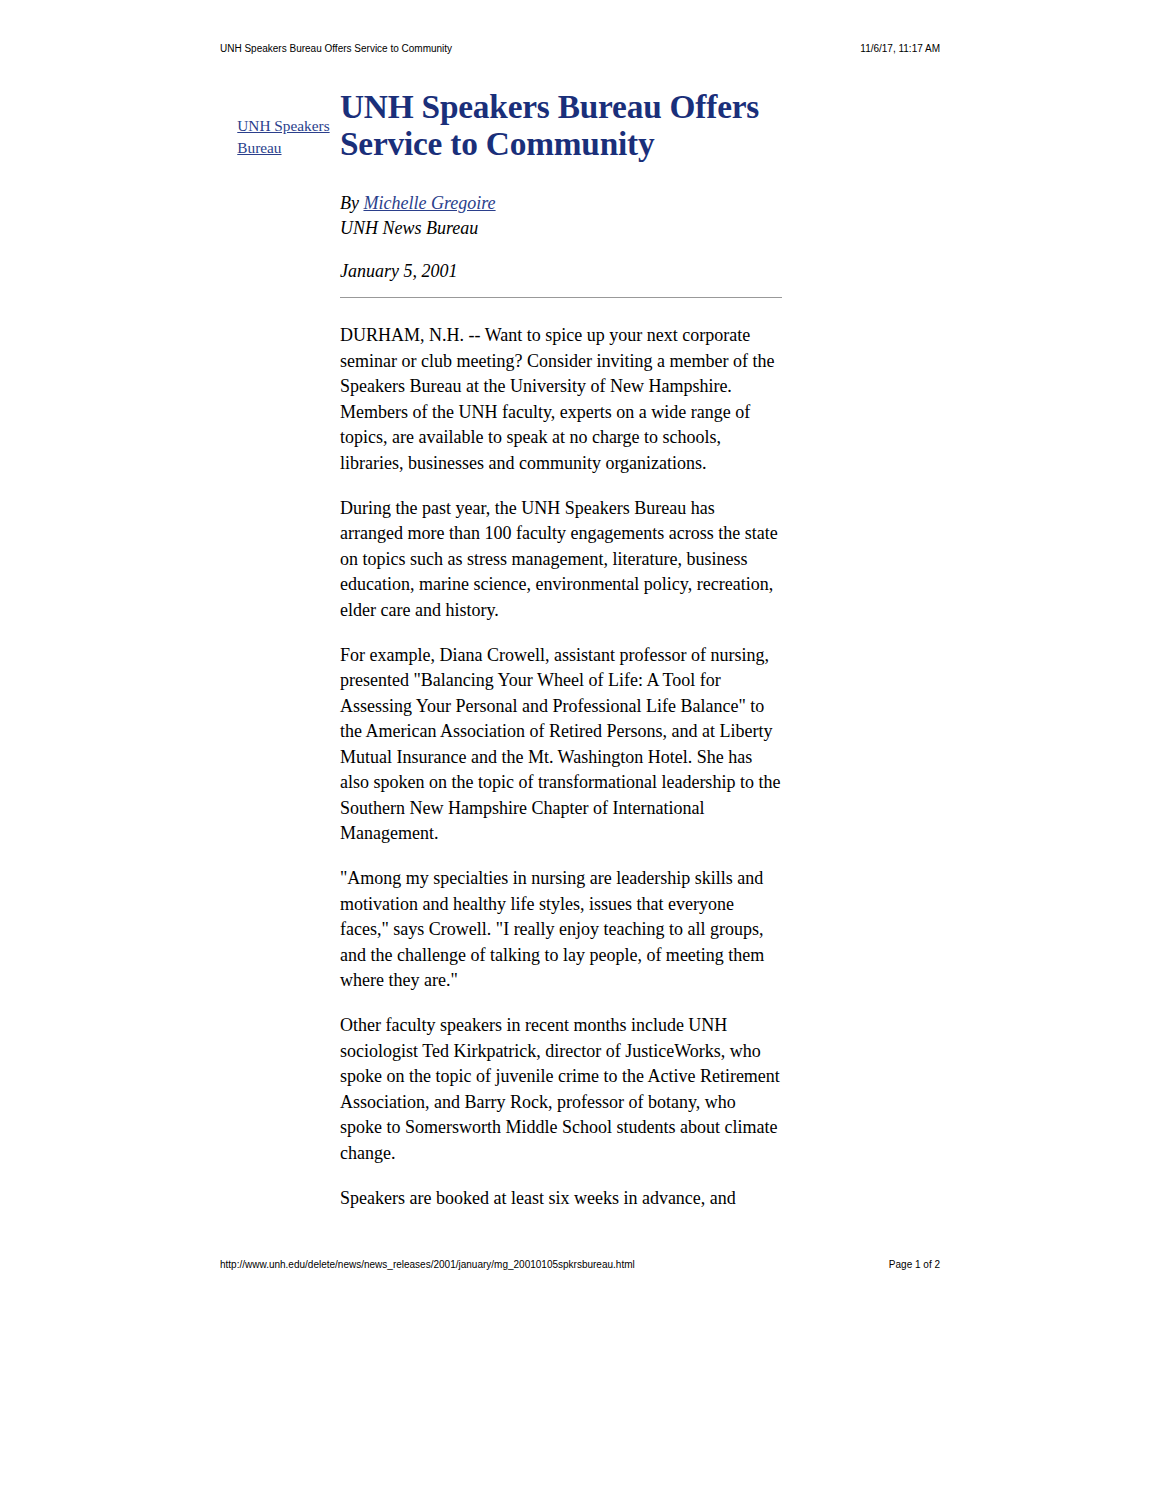UNH Speakers Bureau Offers Service to Community 11/6/17, 11:17 AM
UNH Speakers Bureau
UNH Speakers Bureau Offers Service to Community
By Michelle Gregoire
UNH News Bureau
January 5, 2001
DURHAM, N.H. -- Want to spice up your next corporate seminar or club meeting? Consider inviting a member of the Speakers Bureau at the University of New Hampshire. Members of the UNH faculty, experts on a wide range of topics, are available to speak at no charge to schools, libraries, businesses and community organizations.
During the past year, the UNH Speakers Bureau has arranged more than 100 faculty engagements across the state on topics such as stress management, literature, business education, marine science, environmental policy, recreation, elder care and history.
For example, Diana Crowell, assistant professor of nursing, presented "Balancing Your Wheel of Life: A Tool for Assessing Your Personal and Professional Life Balance" to the American Association of Retired Persons, and at Liberty Mutual Insurance and the Mt. Washington Hotel. She has also spoken on the topic of transformational leadership to the Southern New Hampshire Chapter of International Management.
"Among my specialties in nursing are leadership skills and motivation and healthy life styles, issues that everyone faces," says Crowell. "I really enjoy teaching to all groups, and the challenge of talking to lay people, of meeting them where they are."
Other faculty speakers in recent months include UNH sociologist Ted Kirkpatrick, director of JusticeWorks, who spoke on the topic of juvenile crime to the Active Retirement Association, and Barry Rock, professor of botany, who spoke to Somersworth Middle School students about climate change.
Speakers are booked at least six weeks in advance, and
http://www.unh.edu/delete/news/news_releases/2001/january/mg_20010105spkrsbureau.html Page 1 of 2